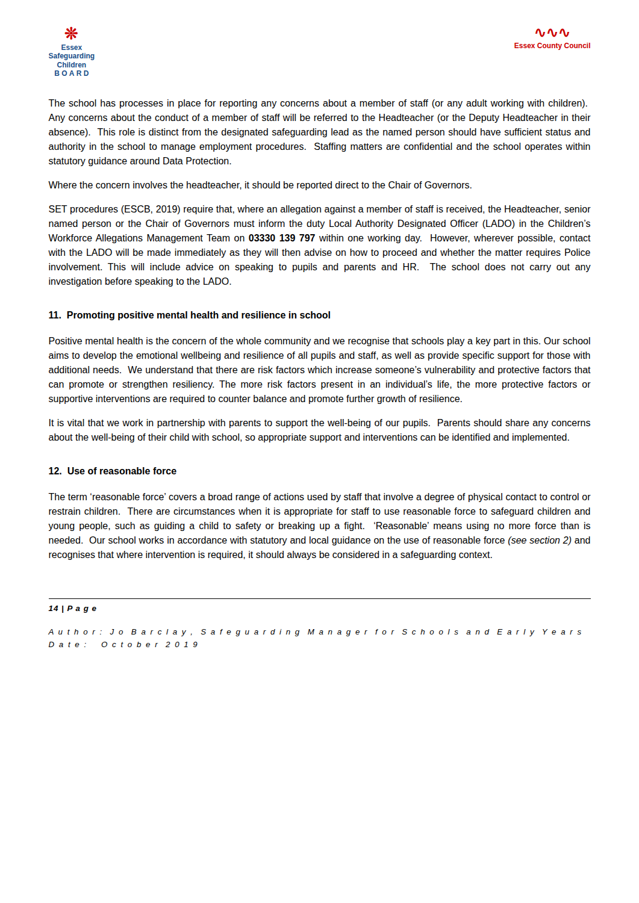❊ Essex
Safeguarding
Children
B O A R D
∿∿∿ Essex County Council
The school has processes in place for reporting any concerns about a member of staff (or any adult working with children). Any concerns about the conduct of a member of staff will be referred to the Headteacher (or the Deputy Headteacher in their absence). This role is distinct from the designated safeguarding lead as the named person should have sufficient status and authority in the school to manage employment procedures. Staffing matters are confidential and the school operates within statutory guidance around Data Protection.
Where the concern involves the headteacher, it should be reported direct to the Chair of Governors.
SET procedures (ESCB, 2019) require that, where an allegation against a member of staff is received, the Headteacher, senior named person or the Chair of Governors must inform the duty Local Authority Designated Officer (LADO) in the Children’s Workforce Allegations Management Team on 03330 139 797 within one working day. However, wherever possible, contact with the LADO will be made immediately as they will then advise on how to proceed and whether the matter requires Police involvement. This will include advice on speaking to pupils and parents and HR. The school does not carry out any investigation before speaking to the LADO.
11. Promoting positive mental health and resilience in school
Positive mental health is the concern of the whole community and we recognise that schools play a key part in this. Our school aims to develop the emotional wellbeing and resilience of all pupils and staff, as well as provide specific support for those with additional needs. We understand that there are risk factors which increase someone’s vulnerability and protective factors that can promote or strengthen resiliency. The more risk factors present in an individual’s life, the more protective factors or supportive interventions are required to counter balance and promote further growth of resilience.
It is vital that we work in partnership with parents to support the well-being of our pupils. Parents should share any concerns about the well-being of their child with school, so appropriate support and interventions can be identified and implemented.
12. Use of reasonable force
The term ‘reasonable force’ covers a broad range of actions used by staff that involve a degree of physical contact to control or restrain children. There are circumstances when it is appropriate for staff to use reasonable force to safeguard children and young people, such as guiding a child to safety or breaking up a fight. ‘Reasonable’ means using no more force than is needed. Our school works in accordance with statutory and local guidance on the use of reasonable force (see section 2) and recognises that where intervention is required, it should always be considered in a safeguarding context.
14 | P a g e
A u t h o r : J o B a r c l a y , S a f e g u a r d i n g M a n a g e r f o r S c h o o l s a n d E a r l y Y e a r s
D a t e : O c t o b e r 2 0 1 9